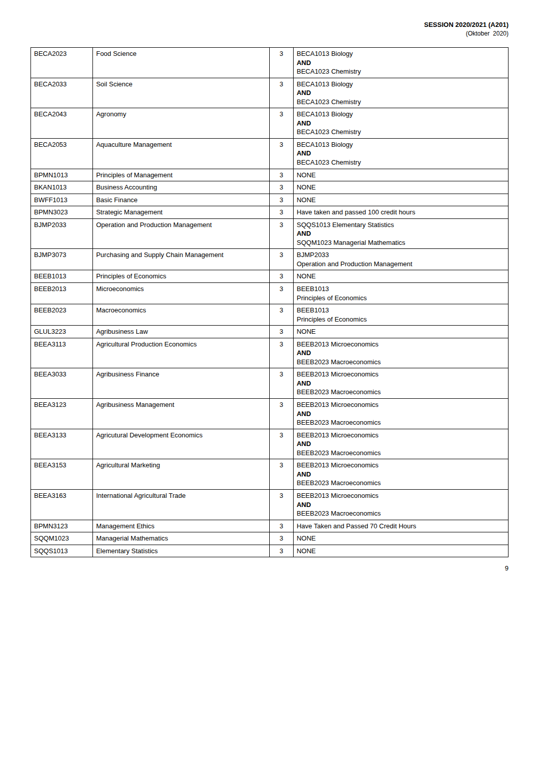SESSION 2020/2021 (A201)
(Oktober 2020)
| BECA2023 | Food Science | 3 | BECA1013 Biology AND BECA1023 Chemistry |
| BECA2033 | Soil Science | 3 | BECA1013 Biology AND BECA1023 Chemistry |
| BECA2043 | Agronomy | 3 | BECA1013 Biology AND BECA1023 Chemistry |
| BECA2053 | Aquaculture Management | 3 | BECA1013 Biology AND BECA1023 Chemistry |
| BPMN1013 | Principles of Management | 3 | NONE |
| BKAN1013 | Business Accounting | 3 | NONE |
| BWFF1013 | Basic Finance | 3 | NONE |
| BPMN3023 | Strategic Management | 3 | Have taken and passed 100 credit hours |
| BJMP2033 | Operation and Production Management | 3 | SQQS1013 Elementary Statistics AND SQQM1023 Managerial Mathematics |
| BJMP3073 | Purchasing and Supply Chain Management | 3 | BJMP2033 Operation and Production Management |
| BEEB1013 | Principles of Economics | 3 | NONE |
| BEEB2013 | Microeconomics | 3 | BEEB1013 Principles of Economics |
| BEEB2023 | Macroeconomics | 3 | BEEB1013 Principles of Economics |
| GLUL3223 | Agribusiness Law | 3 | NONE |
| BEEA3113 | Agricultural Production Economics | 3 | BEEB2013 Microeconomics AND BEEB2023 Macroeconomics |
| BEEA3033 | Agribusiness Finance | 3 | BEEB2013 Microeconomics AND BEEB2023 Macroeconomics |
| BEEA3123 | Agribusiness Management | 3 | BEEB2013 Microeconomics AND BEEB2023 Macroeconomics |
| BEEA3133 | Agricutural Development Economics | 3 | BEEB2013 Microeconomics AND BEEB2023 Macroeconomics |
| BEEA3153 | Agricultural Marketing | 3 | BEEB2013 Microeconomics AND BEEB2023 Macroeconomics |
| BEEA3163 | International Agricultural Trade | 3 | BEEB2013 Microeconomics AND BEEB2023 Macroeconomics |
| BPMN3123 | Management Ethics | 3 | Have Taken and Passed 70 Credit Hours |
| SQQM1023 | Managerial Mathematics | 3 | NONE |
| SQQS1013 | Elementary Statistics | 3 | NONE |
9